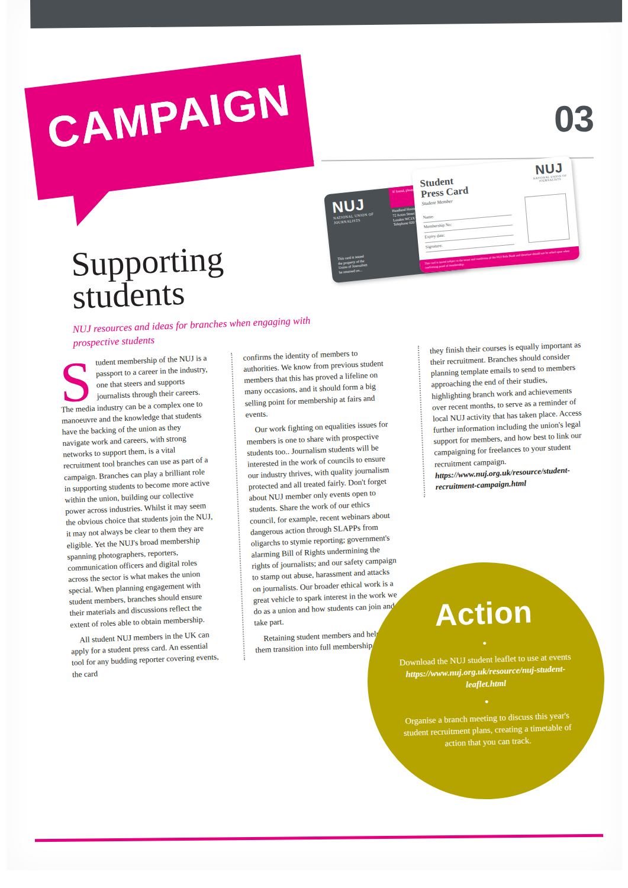03
Campaign
If found, please return to:
NUJ
NATIONAL UNION OF
JOURNALISTS
Headland House
72 Acton Street
London WC1X 9NB
Telephone 020 7843 3700
This card is issued
the property of the
Union of Journalists
be returned on...
NUJ
NATIONAL UNION OF
JOURNALISTS
Student
Press Card
Student Member
Name:
Membership No:
Expiry date:
Signature:
This card is issued subject to the terms and conditions of the NUJ Rule Book and therefore should not be relied upon when confirming proof of membership.
Supporting
students
NUJ resources and ideas for branches when engaging with prospective students
Student membership of the NUJ is a passport to a career in the industry, one that steers and supports journalists through their careers. The media industry can be a complex one to manoeuvre and the knowledge that students have the backing of the union as they navigate work and careers, with strong networks to support them, is a vital recruitment tool branches can use as part of a campaign. Branches can play a brilliant role in supporting students to become more active within the union, building our collective power across industries. Whilst it may seem the obvious choice that students join the NUJ, it may not always be clear to them they are eligible. Yet the NUJ's broad membership spanning photographers, reporters, communication officers and digital roles across the sector is what makes the union special. When planning engagement with student members, branches should ensure their materials and discussions reflect the extent of roles able to obtain membership.
All student NUJ members in the UK can apply for a student press card. An essential tool for any budding reporter covering events, the card
confirms the identity of members to authorities. We know from previous student members that this has proved a lifeline on many occasions, and it should form a big selling point for membership at fairs and events.
Our work fighting on equalities issues for members is one to share with prospective students too.. Journalism students will be interested in the work of councils to ensure our industry thrives, with quality journalism protected and all treated fairly. Don't forget about NUJ member only events open to students. Share the work of our ethics council, for example, recent webinars about dangerous action through SLAPPs from oligarchs to stymie reporting; government's alarming Bill of Rights undermining the rights of journalists; and our safety campaign to stamp out abuse, harassment and attacks on journalists. Our broader ethical work is a great vehicle to spark interest in the work we do as a union and how students can join and take part.
Retaining student members and helping them transition into full membership after
they finish their courses is equally important as their recruitment. Branches should consider planning template emails to send to members approaching the end of their studies, highlighting branch work and achievements over recent months, to serve as a reminder of local NUJ activity that has taken place. Access further information including the union's legal support for members, and how best to link our campaigning for freelances to your student recruitment campaign. https://www.nuj.org.uk/resource/student-recruitment-campaign.html
Action
•
Download the NUJ student leaflet to use at events https://www.nuj.org.uk/resource/nuj-student-leaflet.html
•
Organise a branch meeting to discuss this year's student recruitment plans, creating a timetable of action that you can track.